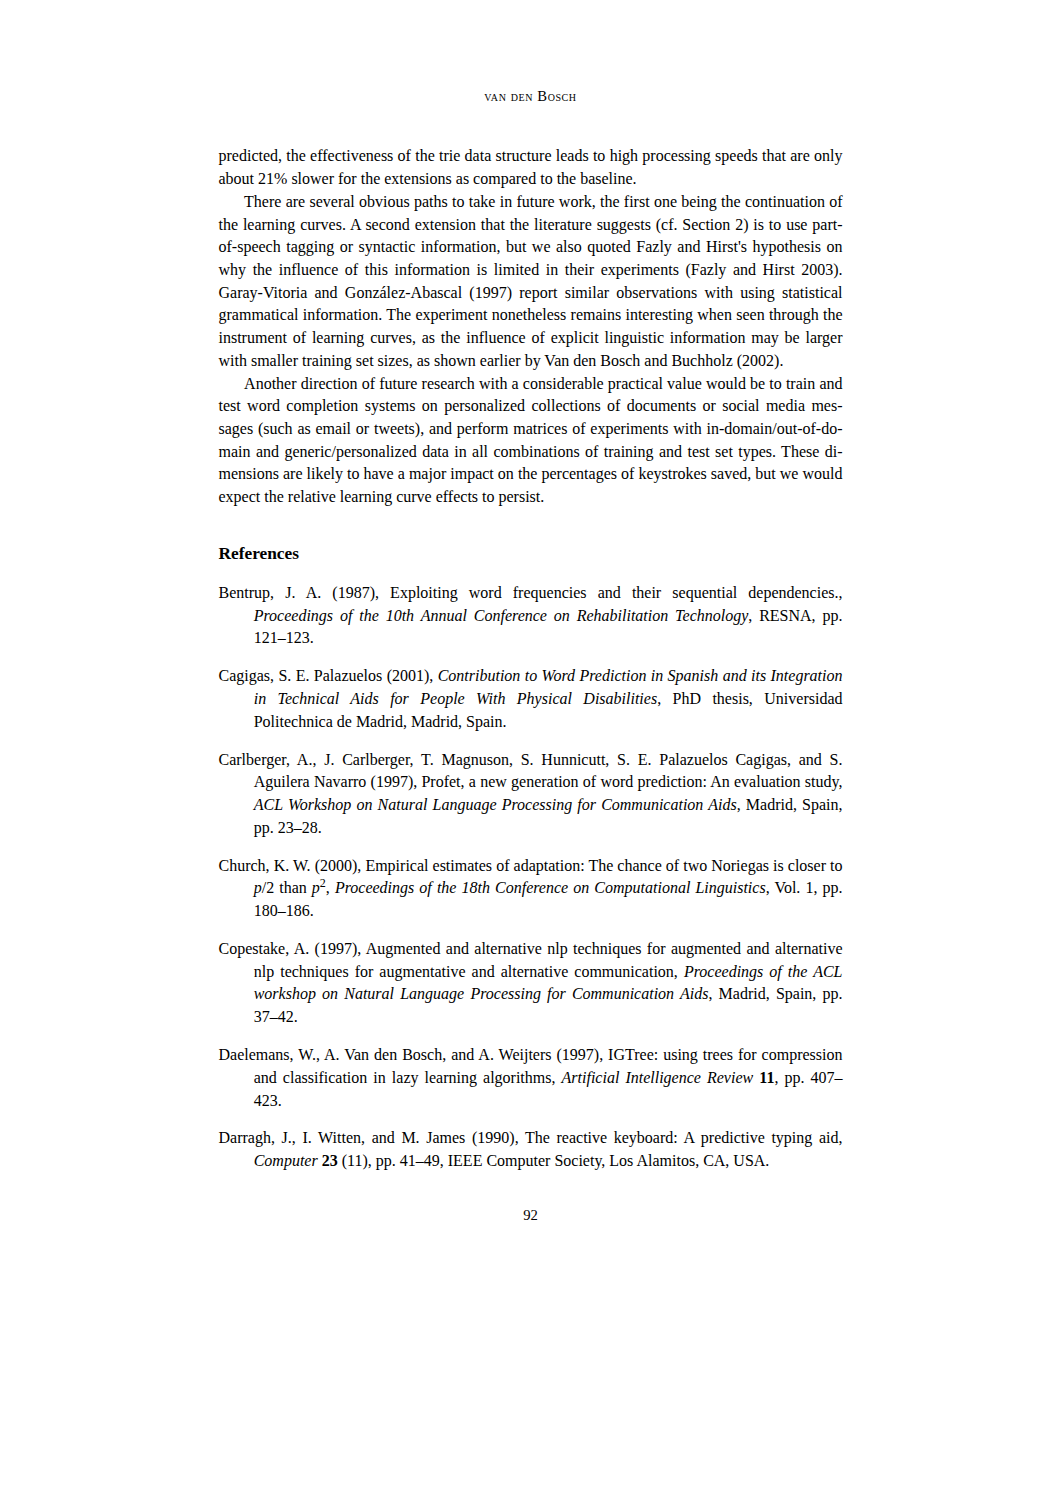van den Bosch
predicted, the effectiveness of the trie data structure leads to high processing speeds that are only about 21% slower for the extensions as compared to the baseline.
There are several obvious paths to take in future work, the first one being the continuation of the learning curves. A second extension that the literature suggests (cf. Section 2) is to use part-of-speech tagging or syntactic information, but we also quoted Fazly and Hirst's hypothesis on why the influence of this information is limited in their experiments (Fazly and Hirst 2003). Garay-Vitoria and González-Abascal (1997) report similar observations with using statistical grammatical information. The experiment nonetheless remains interesting when seen through the instrument of learning curves, as the influence of explicit linguistic information may be larger with smaller training set sizes, as shown earlier by Van den Bosch and Buchholz (2002).
Another direction of future research with a considerable practical value would be to train and test word completion systems on personalized collections of documents or social media messages (such as email or tweets), and perform matrices of experiments with in-domain/out-of-domain and generic/personalized data in all combinations of training and test set types. These dimensions are likely to have a major impact on the percentages of keystrokes saved, but we would expect the relative learning curve effects to persist.
References
Bentrup, J. A. (1987), Exploiting word frequencies and their sequential dependencies., Proceedings of the 10th Annual Conference on Rehabilitation Technology, RESNA, pp. 121–123.
Cagigas, S. E. Palazuelos (2001), Contribution to Word Prediction in Spanish and its Integration in Technical Aids for People With Physical Disabilities, PhD thesis, Universidad Politechnica de Madrid, Madrid, Spain.
Carlberger, A., J. Carlberger, T. Magnuson, S. Hunnicutt, S. E. Palazuelos Cagigas, and S. Aguilera Navarro (1997), Profet, a new generation of word prediction: An evaluation study, ACL Workshop on Natural Language Processing for Communication Aids, Madrid, Spain, pp. 23–28.
Church, K. W. (2000), Empirical estimates of adaptation: The chance of two Noriegas is closer to p/2 than p2, Proceedings of the 18th Conference on Computational Linguistics, Vol. 1, pp. 180–186.
Copestake, A. (1997), Augmented and alternative nlp techniques for augmented and alternative nlp techniques for augmentative and alternative communication, Proceedings of the ACL workshop on Natural Language Processing for Communication Aids, Madrid, Spain, pp. 37–42.
Daelemans, W., A. Van den Bosch, and A. Weijters (1997), IGTree: using trees for compression and classification in lazy learning algorithms, Artificial Intelligence Review 11, pp. 407–423.
Darragh, J., I. Witten, and M. James (1990), The reactive keyboard: A predictive typing aid, Computer 23 (11), pp. 41–49, IEEE Computer Society, Los Alamitos, CA, USA.
92